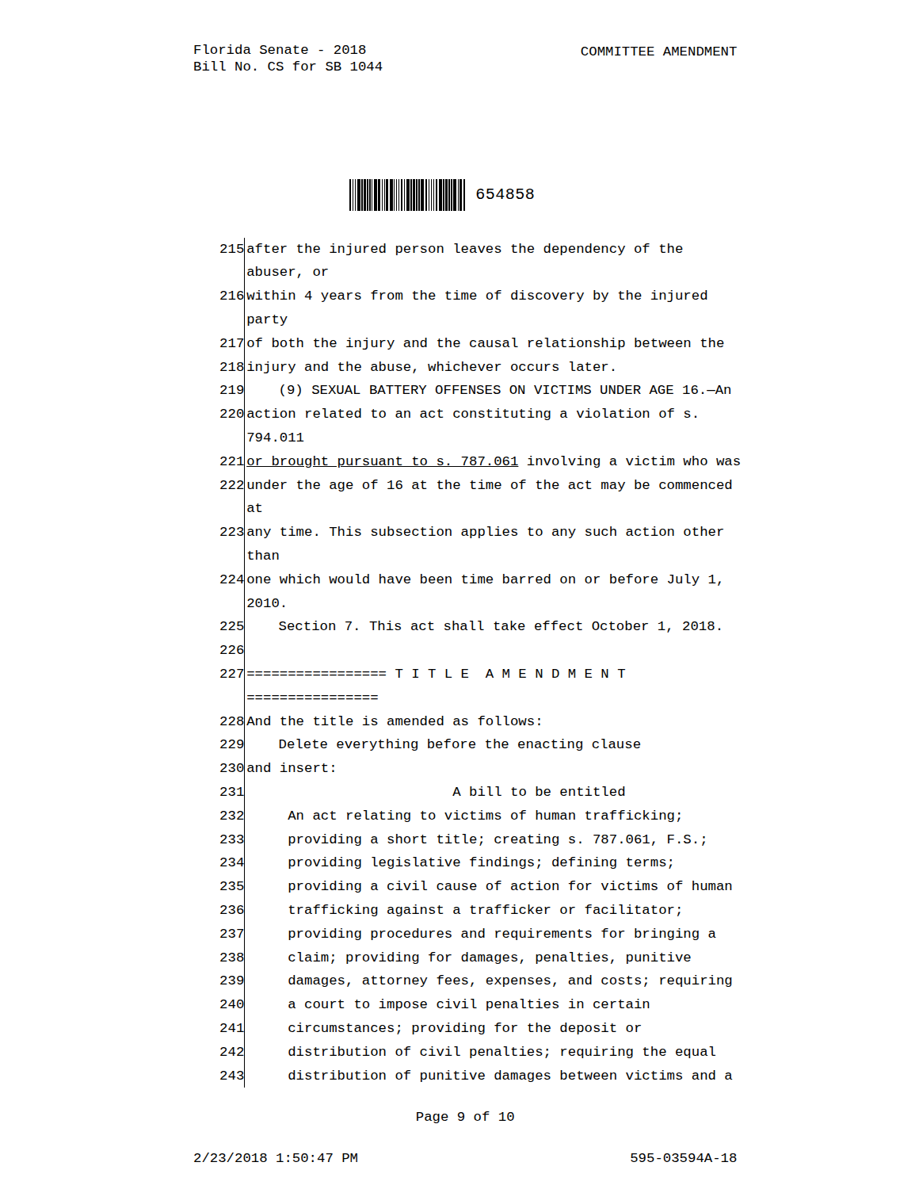Florida Senate - 2018 Bill No. CS for SB 1044
COMMITTEE AMENDMENT
654858
| 215 | | after the injured person leaves the dependency of the abuser, or |
| 216 | | within 4 years from the time of discovery by the injured party |
| 217 | | of both the injury and the causal relationship between the |
| 218 | | injury and the abuse, whichever occurs later. |
| 219 | | (9) SEXUAL BATTERY OFFENSES ON VICTIMS UNDER AGE 16.—An |
| 220 | | action related to an act constituting a violation of s. 794.011 |
| 221 | | or brought pursuant to s. 787.061 involving a victim who was |
| 222 | | under the age of 16 at the time of the act may be commenced at |
| 223 | | any time. This subsection applies to any such action other than |
| 224 | | one which would have been time barred on or before July 1, 2010. |
| 225 | | Section 7. This act shall take effect October 1, 2018. |
| 226 | | |
| 227 | | ================= T I T L E A M E N D M E N T ================ |
| 228 | | And the title is amended as follows: |
| 229 | | Delete everything before the enacting clause |
| 230 | | and insert: |
| 231 | | A bill to be entitled |
| 232 | | An act relating to victims of human trafficking; |
| 233 | | providing a short title; creating s. 787.061, F.S.; |
| 234 | | providing legislative findings; defining terms; |
| 235 | | providing a civil cause of action for victims of human |
| 236 | | trafficking against a trafficker or facilitator; |
| 237 | | providing procedures and requirements for bringing a |
| 238 | | claim; providing for damages, penalties, punitive |
| 239 | | damages, attorney fees, expenses, and costs; requiring |
| 240 | | a court to impose civil penalties in certain |
| 241 | | circumstances; providing for the deposit or |
| 242 | | distribution of civil penalties; requiring the equal |
| 243 | | distribution of punitive damages between victims and a |
Page 9 of 10
2/23/2018 1:50:47 PM
595-03594A-18